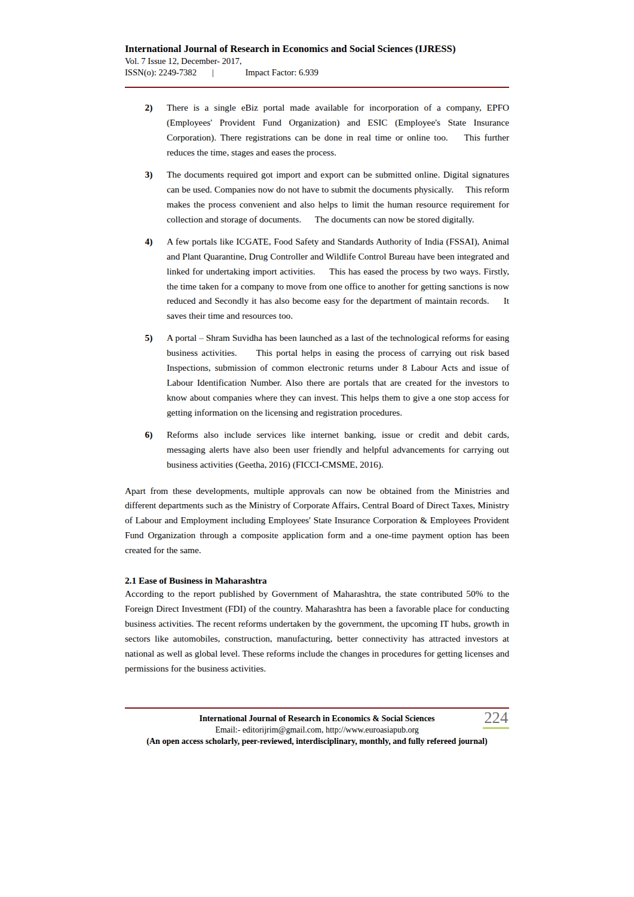International Journal of Research in Economics and Social Sciences (IJRESS)
Vol. 7 Issue 12, December- 2017,
ISSN(o): 2249-7382 | Impact Factor: 6.939
There is a single eBiz portal made available for incorporation of a company, EPFO (Employees' Provident Fund Organization) and ESIC (Employee's State Insurance Corporation). There registrations can be done in real time or online too. This further reduces the time, stages and eases the process.
The documents required got import and export can be submitted online. Digital signatures can be used. Companies now do not have to submit the documents physically. This reform makes the process convenient and also helps to limit the human resource requirement for collection and storage of documents. The documents can now be stored digitally.
A few portals like ICGATE, Food Safety and Standards Authority of India (FSSAI), Animal and Plant Quarantine, Drug Controller and Wildlife Control Bureau have been integrated and linked for undertaking import activities. This has eased the process by two ways. Firstly, the time taken for a company to move from one office to another for getting sanctions is now reduced and Secondly it has also become easy for the department of maintain records. It saves their time and resources too.
A portal – Shram Suvidha has been launched as a last of the technological reforms for easing business activities. This portal helps in easing the process of carrying out risk based Inspections, submission of common electronic returns under 8 Labour Acts and issue of Labour Identification Number. Also there are portals that are created for the investors to know about companies where they can invest. This helps them to give a one stop access for getting information on the licensing and registration procedures.
Reforms also include services like internet banking, issue or credit and debit cards, messaging alerts have also been user friendly and helpful advancements for carrying out business activities (Geetha, 2016) (FICCI-CMSME, 2016).
Apart from these developments, multiple approvals can now be obtained from the Ministries and different departments such as the Ministry of Corporate Affairs, Central Board of Direct Taxes, Ministry of Labour and Employment including Employees' State Insurance Corporation & Employees Provident Fund Organization through a composite application form and a one-time payment option has been created for the same.
2.1 Ease of Business in Maharashtra
According to the report published by Government of Maharashtra, the state contributed 50% to the Foreign Direct Investment (FDI) of the country. Maharashtra has been a favorable place for conducting business activities. The recent reforms undertaken by the government, the upcoming IT hubs, growth in sectors like automobiles, construction, manufacturing, better connectivity has attracted investors at national as well as global level. These reforms include the changes in procedures for getting licenses and permissions for the business activities.
International Journal of Research in Economics & Social Sciences
Email:- editorijrim@gmail.com, http://www.euroasiapub.org
(An open access scholarly, peer-reviewed, interdisciplinary, monthly, and fully refereed journal)
224